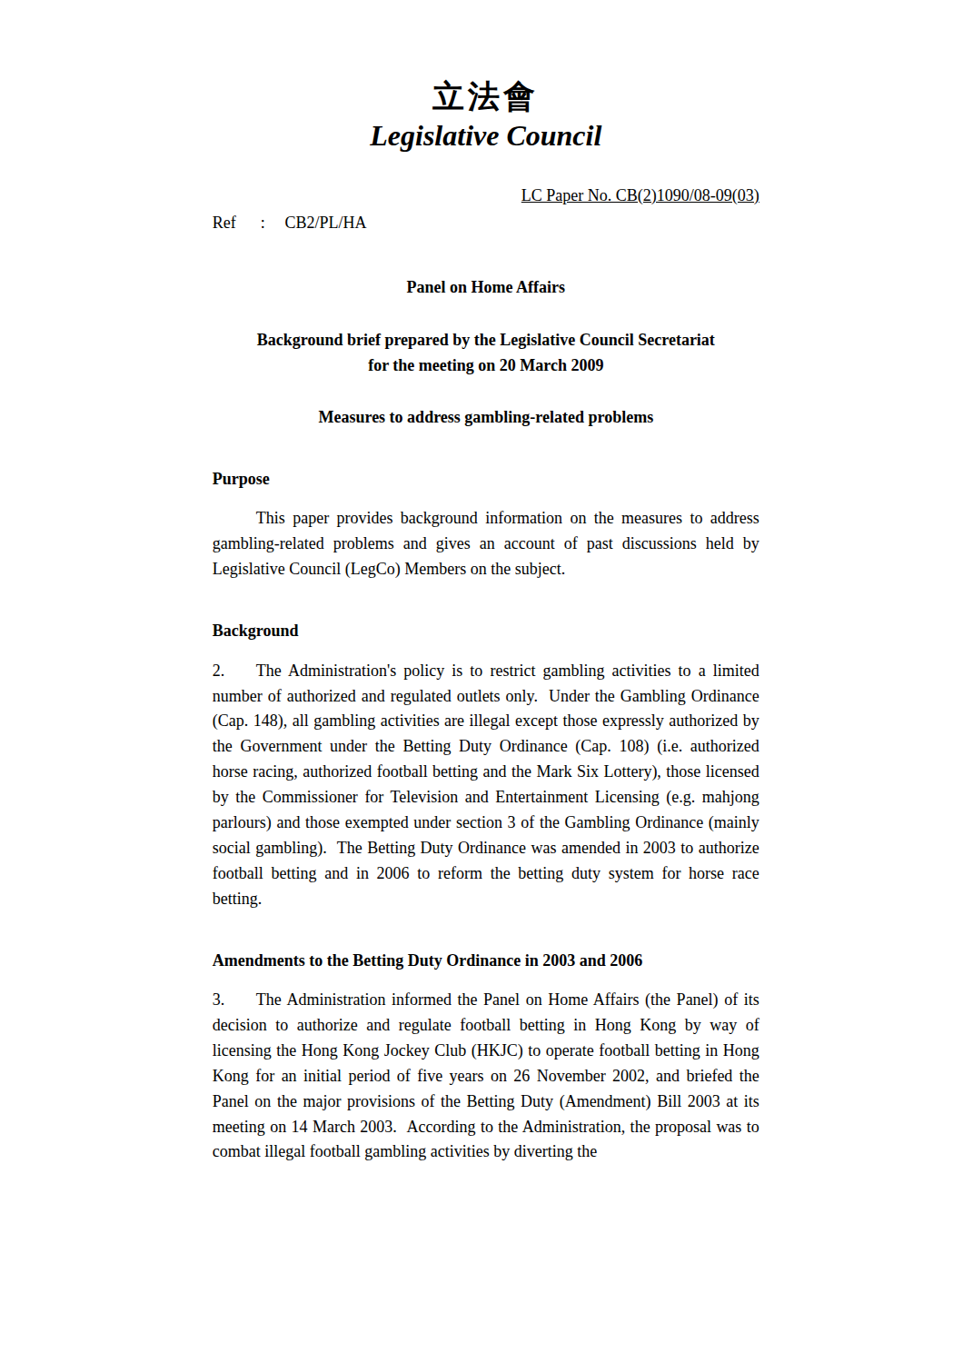立法會
Legislative Council
LC Paper No. CB(2)1090/08-09(03)
Ref: CB2/PL/HA
Panel on Home Affairs
Background brief prepared by the Legislative Council Secretariat
for the meeting on 20 March 2009
Measures to address gambling-related problems
Purpose
This paper provides background information on the measures to address gambling-related problems and gives an account of past discussions held by Legislative Council (LegCo) Members on the subject.
Background
2. The Administration's policy is to restrict gambling activities to a limited number of authorized and regulated outlets only. Under the Gambling Ordinance (Cap. 148), all gambling activities are illegal except those expressly authorized by the Government under the Betting Duty Ordinance (Cap. 108) (i.e. authorized horse racing, authorized football betting and the Mark Six Lottery), those licensed by the Commissioner for Television and Entertainment Licensing (e.g. mahjong parlours) and those exempted under section 3 of the Gambling Ordinance (mainly social gambling). The Betting Duty Ordinance was amended in 2003 to authorize football betting and in 2006 to reform the betting duty system for horse race betting.
Amendments to the Betting Duty Ordinance in 2003 and 2006
3. The Administration informed the Panel on Home Affairs (the Panel) of its decision to authorize and regulate football betting in Hong Kong by way of licensing the Hong Kong Jockey Club (HKJC) to operate football betting in Hong Kong for an initial period of five years on 26 November 2002, and briefed the Panel on the major provisions of the Betting Duty (Amendment) Bill 2003 at its meeting on 14 March 2003. According to the Administration, the proposal was to combat illegal football gambling activities by diverting the